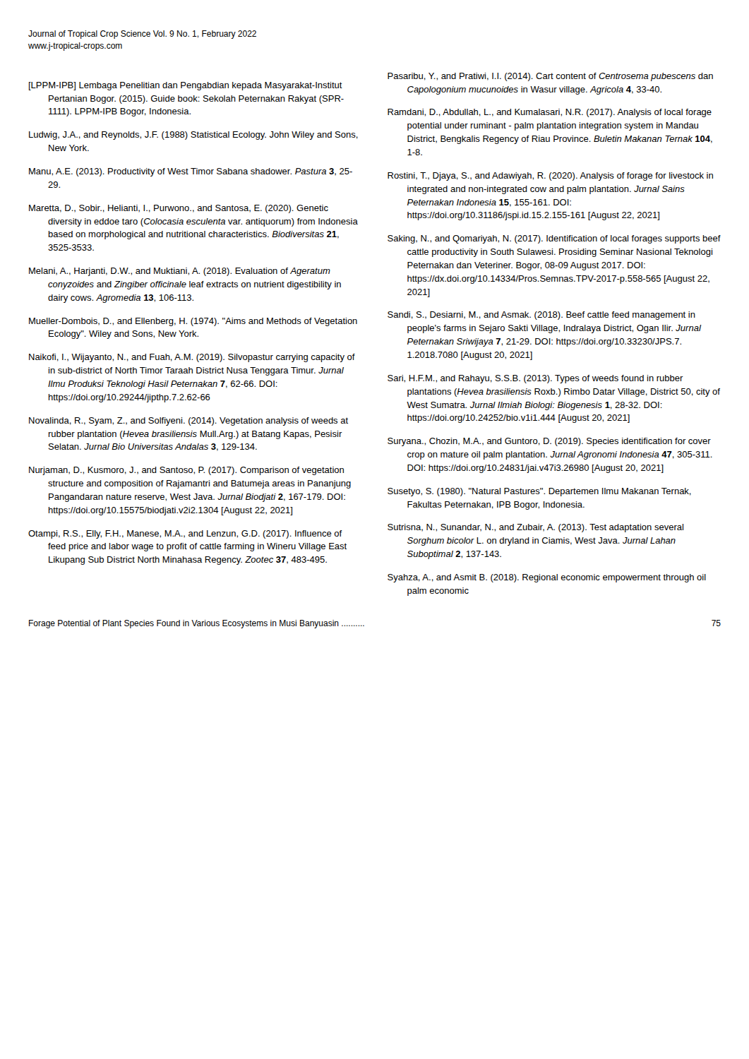Journal of Tropical Crop Science Vol. 9 No. 1, February 2022
www.j-tropical-crops.com
[LPPM-IPB] Lembaga Penelitian dan Pengabdian kepada Masyarakat-Institut Pertanian Bogor. (2015). Guide book: Sekolah Peternakan Rakyat (SPR-1111). LPPM-IPB Bogor, Indonesia.
Ludwig, J.A., and Reynolds, J.F. (1988) Statistical Ecology. John Wiley and Sons, New York.
Manu, A.E. (2013). Productivity of West Timor Sabana shadower. Pastura 3, 25-29.
Maretta, D., Sobir., Helianti, I., Purwono., and Santosa, E. (2020). Genetic diversity in eddoe taro (Colocasia esculenta var. antiquorum) from Indonesia based on morphological and nutritional characteristics. Biodiversitas 21, 3525-3533.
Melani, A., Harjanti, D.W., and Muktiani, A. (2018). Evaluation of Ageratum conyzoides and Zingiber officinale leaf extracts on nutrient digestibility in dairy cows. Agromedia 13, 106-113.
Mueller-Dombois, D., and Ellenberg, H. (1974). "Aims and Methods of Vegetation Ecology". Wiley and Sons, New York.
Naikofi, I., Wijayanto, N., and Fuah, A.M. (2019). Silvopastur carrying capacity of in sub-district of North Timor Taraah District Nusa Tenggara Timur. Jurnal Ilmu Produksi Teknologi Hasil Peternakan 7, 62-66. DOI: https://doi.org/10.29244/jipthp.7.2.62-66
Novalinda, R., Syam, Z., and Solfiyeni. (2014). Vegetation analysis of weeds at rubber plantation (Hevea brasiliensis Mull.Arg.) at Batang Kapas, Pesisir Selatan. Jurnal Bio Universitas Andalas 3, 129-134.
Nurjaman, D., Kusmoro, J., and Santoso, P. (2017). Comparison of vegetation structure and composition of Rajamantri and Batumeja areas in Pananjung Pangandaran nature reserve, West Java. Jurnal Biodjati 2, 167-179. DOI: https://doi.org/10.15575/biodjati.v2i2.1304 [August 22, 2021]
Otampi, R.S., Elly, F.H., Manese, M.A., and Lenzun, G.D. (2017). Influence of feed price and labor wage to profit of cattle farming in Wineru Village East Likupang Sub District North Minahasa Regency. Zootec 37, 483-495.
Pasaribu, Y., and Pratiwi, I.I. (2014). Cart content of Centrosema pubescens dan Capologonium mucunoides in Wasur village. Agricola 4, 33-40.
Ramdani, D., Abdullah, L., and Kumalasari, N.R. (2017). Analysis of local forage potential under ruminant - palm plantation integration system in Mandau District, Bengkalis Regency of Riau Province. Buletin Makanan Ternak 104, 1-8.
Rostini, T., Djaya, S., and Adawiyah, R. (2020). Analysis of forage for livestock in integrated and non-integrated cow and palm plantation. Jurnal Sains Peternakan Indonesia 15, 155-161. DOI: https://doi.org/10.31186/jspi.id.15.2.155-161 [August 22, 2021]
Saking, N., and Qomariyah, N. (2017). Identification of local forages supports beef cattle productivity in South Sulawesi. Prosiding Seminar Nasional Teknologi Peternakan dan Veteriner. Bogor, 08-09 August 2017. DOI: https://dx.doi.org/10.14334/Pros.Semnas.TPV-2017-p.558-565 [August 22, 2021]
Sandi, S., Desiarni, M., and Asmak. (2018). Beef cattle feed management in people's farms in Sejaro Sakti Village, Indralaya District, Ogan Ilir. Jurnal Peternakan Sriwijaya 7, 21-29. DOI: https://doi.org/10.33230/JPS.7. 1.2018.7080 [August 20, 2021]
Sari, H.F.M., and Rahayu, S.S.B. (2013). Types of weeds found in rubber plantations (Hevea brasiliensis Roxb.) Rimbo Datar Village, District 50, city of West Sumatra. Jurnal Ilmiah Biologi: Biogenesis 1, 28-32. DOI: https://doi.org/10.24252/bio.v1i1.444 [August 20, 2021]
Suryana., Chozin, M.A., and Guntoro, D. (2019). Species identification for cover crop on mature oil palm plantation. Jurnal Agronomi Indonesia 47, 305-311. DOI: https://doi.org/10.24831/jai.v47i3.26980 [August 20, 2021]
Susetyo, S. (1980). "Natural Pastures". Departemen Ilmu Makanan Ternak, Fakultas Peternakan, IPB Bogor, Indonesia.
Sutrisna, N., Sunandar, N., and Zubair, A. (2013). Test adaptation several Sorghum bicolor L. on dryland in Ciamis, West Java. Jurnal Lahan Suboptimal 2, 137-143.
Syahza, A., and Asmit B. (2018). Regional economic empowerment through oil palm economic
Forage Potential of Plant Species Found in Various Ecosystems in Musi Banyuasin .......... 75